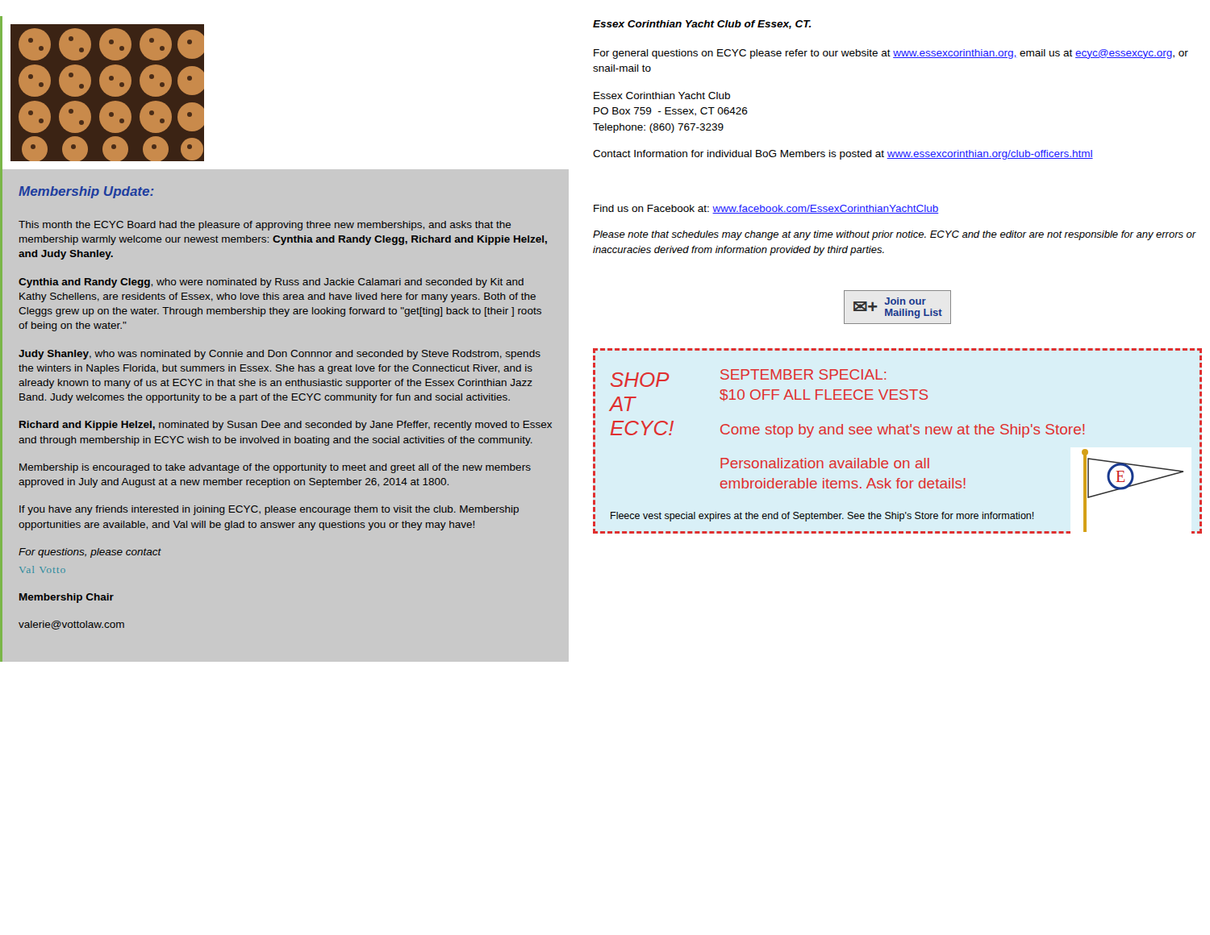| Membership Update: This month the ECYC Board had the pleasure of approving three new memberships, and asks that the membership warmly welcome our newest members: Cynthia and Randy Clegg, Richard and Kippie Helzel, and Judy Shanley. Cynthia and Randy Clegg , who were nominated by Russ and Jackie Calamari and seconded by Kit and Kathy Schellens, are residents of Essex, who love this area and have lived here for many years. Both of the Cleggs grew up on the water. Through membership they are looking forward to "get[ting] back to [their ] roots of being on the water." Judy Shanley , who was nominated by Connie and Don Connnor and seconded by Steve Rodstrom, spends the winters in Naples Florida, but summers in Essex. She has a great love for the Connecticut River, and is already known to many of us at ECYC in that she is an enthusiastic supporter of the Essex Corinthian Jazz Band. Judy welcomes the opportunity to be a part of the ECYC community for fun and social activities. Richard and Kippie Helzel, nominated by Susan Dee and seconded by Jane Pfeffer, recently moved to Essex and through membership in ECYC wish to be involved in boating and the social activities of the community. Membership is encouraged to take advantage of the opportunity to meet and greet all of the new members approved in July and August at a new member reception on September 26, 2014 at 1800. If you have any friends interested in joining ECYC, please encourage them to visit the club. Membership opportunities are available, and Val will be glad to answer any questions you or they may have! For questions, please contact Val Votto Membership Chair valerie@vottolaw.com | | Essex Corinthian Yacht Club of Essex, CT. For general questions on ECYC please refer to our website at www.essexcorinthian.org, email us at ecyc@essexcyc.org , or snail-mail to Essex Corinthian Yacht Club PO Box 759 - Essex, CT 06426 Telephone: (860) 767-3239 Contact Information for individual BoG Members is posted at www.essexcorinthian.org/club-officers.html Find us on Facebook at: www.facebook.com/EssexCorinthianYachtClub Please note that schedules may change at any time without prior notice. ECYC and the editor are not responsible for any errors or inaccuracies derived from information provided by third parties. ✉+ Join our Mailing List SHOP AT ECYC! SEPTEMBER SPECIAL: $10 OFF ALL FLEECE VESTS Come stop by and see what's new at the Ship's Store! Personalization available on all embroiderable items. Ask for details! E Fleece vest special expires at the end of September. See the Ship's Store for more information! |